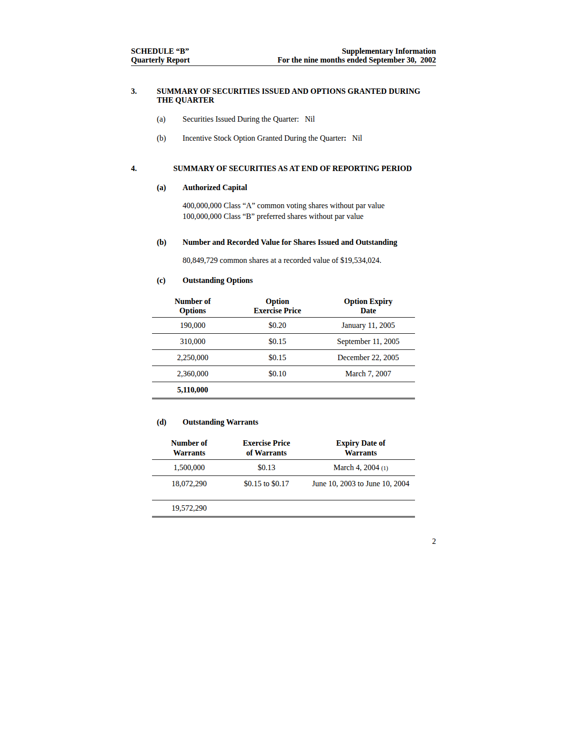SCHEDULE “B”
Supplementary Information
Quarterly Report
For the nine months ended September 30, 2002
3. SUMMARY OF SECURITIES ISSUED AND OPTIONS GRANTED DURING THE QUARTER
(a) Securities Issued During the Quarter: Nil
(b) Incentive Stock Option Granted During the Quarter: Nil
4. SUMMARY OF SECURITIES AS AT END OF REPORTING PERIOD
(a) Authorized Capital
400,000,000 Class “A” common voting shares without par value
100,000,000 Class “B” preferred shares without par value
(b) Number and Recorded Value for Shares Issued and Outstanding
80,849,729 common shares at a recorded value of $19,534,024.
(c) Outstanding Options
| Number of Options | Option Exercise Price | Option Expiry Date |
| --- | --- | --- |
| 190,000 | $0.20 | January 11, 2005 |
| 310,000 | $0.15 | September 11, 2005 |
| 2,250,000 | $0.15 | December 22, 2005 |
| 2,360,000 | $0.10 | March 7, 2007 |
| 5,110,000 | | |
(d) Outstanding Warrants
| Number of Warrants | Exercise Price of Warrants | Expiry Date of Warrants |
| --- | --- | --- |
| 1,500,000 | $0.13 | March 4, 2004 (1) |
| 18,072,290 | $0.15 to $0.17 | June 10, 2003 to June 10, 2004 |
| 19,572,290 | | |
2